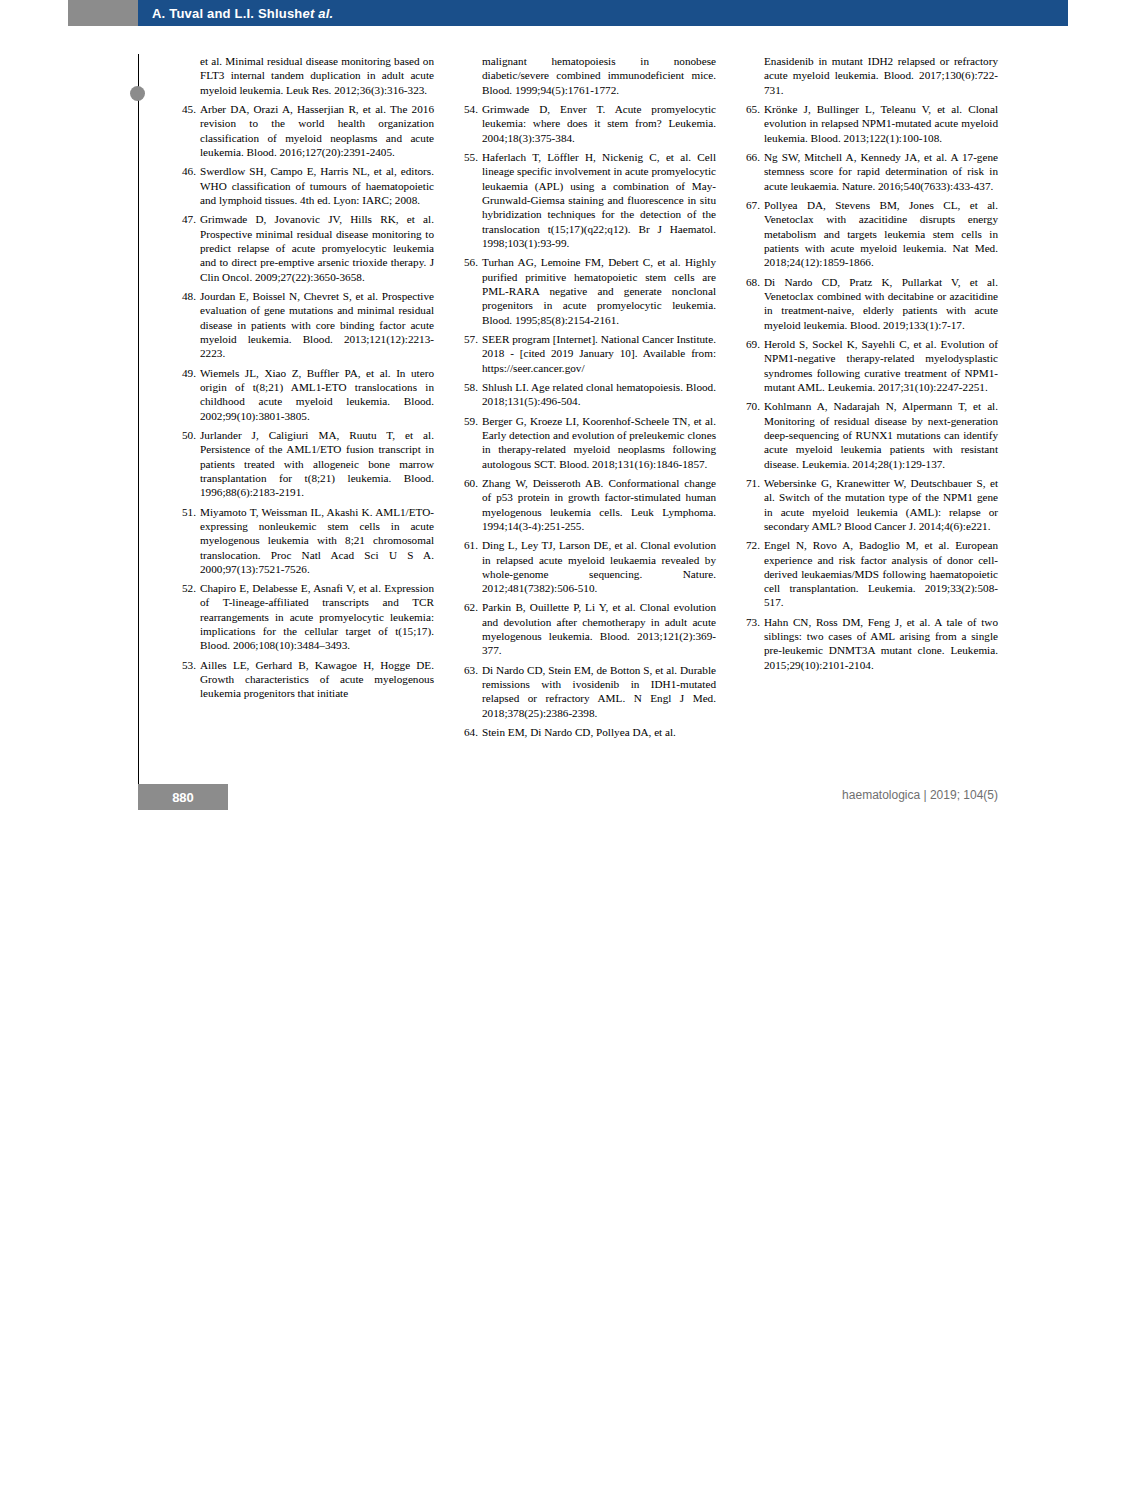A. Tuval and L.I. Shlush et al.
et al. Minimal residual disease monitoring based on FLT3 internal tandem duplication in adult acute myeloid leukemia. Leuk Res. 2012;36(3):316-323.
45. Arber DA, Orazi A, Hasserjian R, et al. The 2016 revision to the world health organization classification of myeloid neoplasms and acute leukemia. Blood. 2016;127(20):2391-2405.
46. Swerdlow SH, Campo E, Harris NL, et al, editors. WHO classification of tumours of haematopoietic and lymphoid tissues. 4th ed. Lyon: IARC; 2008.
47. Grimwade D, Jovanovic JV, Hills RK, et al. Prospective minimal residual disease monitoring to predict relapse of acute promyelocytic leukemia and to direct pre-emptive arsenic trioxide therapy. J Clin Oncol. 2009;27(22):3650-3658.
48. Jourdan E, Boissel N, Chevret S, et al. Prospective evaluation of gene mutations and minimal residual disease in patients with core binding factor acute myeloid leukemia. Blood. 2013;121(12):2213-2223.
49. Wiemels JL, Xiao Z, Buffler PA, et al. In utero origin of t(8;21) AML1-ETO translocations in childhood acute myeloid leukemia. Blood. 2002;99(10):3801-3805.
50. Jurlander J, Caligiuri MA, Ruutu T, et al. Persistence of the AML1/ETO fusion transcript in patients treated with allogeneic bone marrow transplantation for t(8;21) leukemia. Blood. 1996;88(6):2183-2191.
51. Miyamoto T, Weissman IL, Akashi K. AML1/ETO-expressing nonleukemic stem cells in acute myelogenous leukemia with 8;21 chromosomal translocation. Proc Natl Acad Sci U S A. 2000;97(13):7521-7526.
52. Chapiro E, Delabesse E, Asnafi V, et al. Expression of T-lineage-affiliated transcripts and TCR rearrangements in acute promyelocytic leukemia: implications for the cellular target of t(15;17). Blood. 2006;108(10):3484–3493.
53. Ailles LE, Gerhard B, Kawagoe H, Hogge DE. Growth characteristics of acute myelogenous leukemia progenitors that initiate
malignant hematopoiesis in nonobese diabetic/severe combined immunodeficient mice. Blood. 1999;94(5):1761-1772.
54. Grimwade D, Enver T. Acute promyelocytic leukemia: where does it stem from? Leukemia. 2004;18(3):375-384.
55. Haferlach T, Löffler H, Nickenig C, et al. Cell lineage specific involvement in acute promyelocytic leukaemia (APL) using a combination of May-Grunwald-Giemsa staining and fluorescence in situ hybridization techniques for the detection of the translocation t(15;17)(q22;q12). Br J Haematol. 1998;103(1):93-99.
56. Turhan AG, Lemoine FM, Debert C, et al. Highly purified primitive hematopoietic stem cells are PML-RARA negative and generate nonclonal progenitors in acute promyelocytic leukemia. Blood. 1995;85(8):2154-2161.
57. SEER program [Internet]. National Cancer Institute. 2018 - [cited 2019 January 10]. Available from: https://seer.cancer.gov/
58. Shlush LI. Age related clonal hematopoiesis. Blood. 2018;131(5):496-504.
59. Berger G, Kroeze LI, Koorenhof-Scheele TN, et al. Early detection and evolution of preleukemic clones in therapy-related myeloid neoplasms following autologous SCT. Blood. 2018;131(16):1846-1857.
60. Zhang W, Deisseroth AB. Conformational change of p53 protein in growth factor-stimulated human myelogenous leukemia cells. Leuk Lymphoma. 1994;14(3-4):251-255.
61. Ding L, Ley TJ, Larson DE, et al. Clonal evolution in relapsed acute myeloid leukaemia revealed by whole-genome sequencing. Nature. 2012;481(7382):506-510.
62. Parkin B, Ouillette P, Li Y, et al. Clonal evolution and devolution after chemotherapy in adult acute myelogenous leukemia. Blood. 2013;121(2):369-377.
63. Di Nardo CD, Stein EM, de Botton S, et al. Durable remissions with ivosidenib in IDH1-mutated relapsed or refractory AML. N Engl J Med. 2018;378(25):2386-2398.
64. Stein EM, Di Nardo CD, Pollyea DA, et al.
Enasidenib in mutant IDH2 relapsed or refractory acute myeloid leukemia. Blood. 2017;130(6):722-731.
65. Krönke J, Bullinger L, Teleanu V, et al. Clonal evolution in relapsed NPM1-mutated acute myeloid leukemia. Blood. 2013;122(1):100-108.
66. Ng SW, Mitchell A, Kennedy JA, et al. A 17-gene stemness score for rapid determination of risk in acute leukaemia. Nature. 2016;540(7633):433-437.
67. Pollyea DA, Stevens BM, Jones CL, et al. Venetoclax with azacitidine disrupts energy metabolism and targets leukemia stem cells in patients with acute myeloid leukemia. Nat Med. 2018;24(12):1859-1866.
68. Di Nardo CD, Pratz K, Pullarkat V, et al. Venetoclax combined with decitabine or azacitidine in treatment-naive, elderly patients with acute myeloid leukemia. Blood. 2019;133(1):7-17.
69. Herold S, Sockel K, Sayehli C, et al. Evolution of NPM1-negative therapy-related myelodysplastic syndromes following curative treatment of NPM1- mutant AML. Leukemia. 2017;31(10):2247-2251.
70. Kohlmann A, Nadarajah N, Alpermann T, et al. Monitoring of residual disease by next-generation deep-sequencing of RUNX1 mutations can identify acute myeloid leukemia patients with resistant disease. Leukemia. 2014;28(1):129-137.
71. Webersinke G, Kranewitter W, Deutschbauer S, et al. Switch of the mutation type of the NPM1 gene in acute myeloid leukemia (AML): relapse or secondary AML? Blood Cancer J. 2014;4(6):e221.
72. Engel N, Rovo A, Badoglio M, et al. European experience and risk factor analysis of donor cell-derived leukaemias/MDS following haematopoietic cell transplantation. Leukemia. 2019;33(2):508-517.
73. Hahn CN, Ross DM, Feng J, et al. A tale of two siblings: two cases of AML arising from a single pre-leukemic DNMT3A mutant clone. Leukemia. 2015;29(10):2101-2104.
880
haematologica | 2019; 104(5)